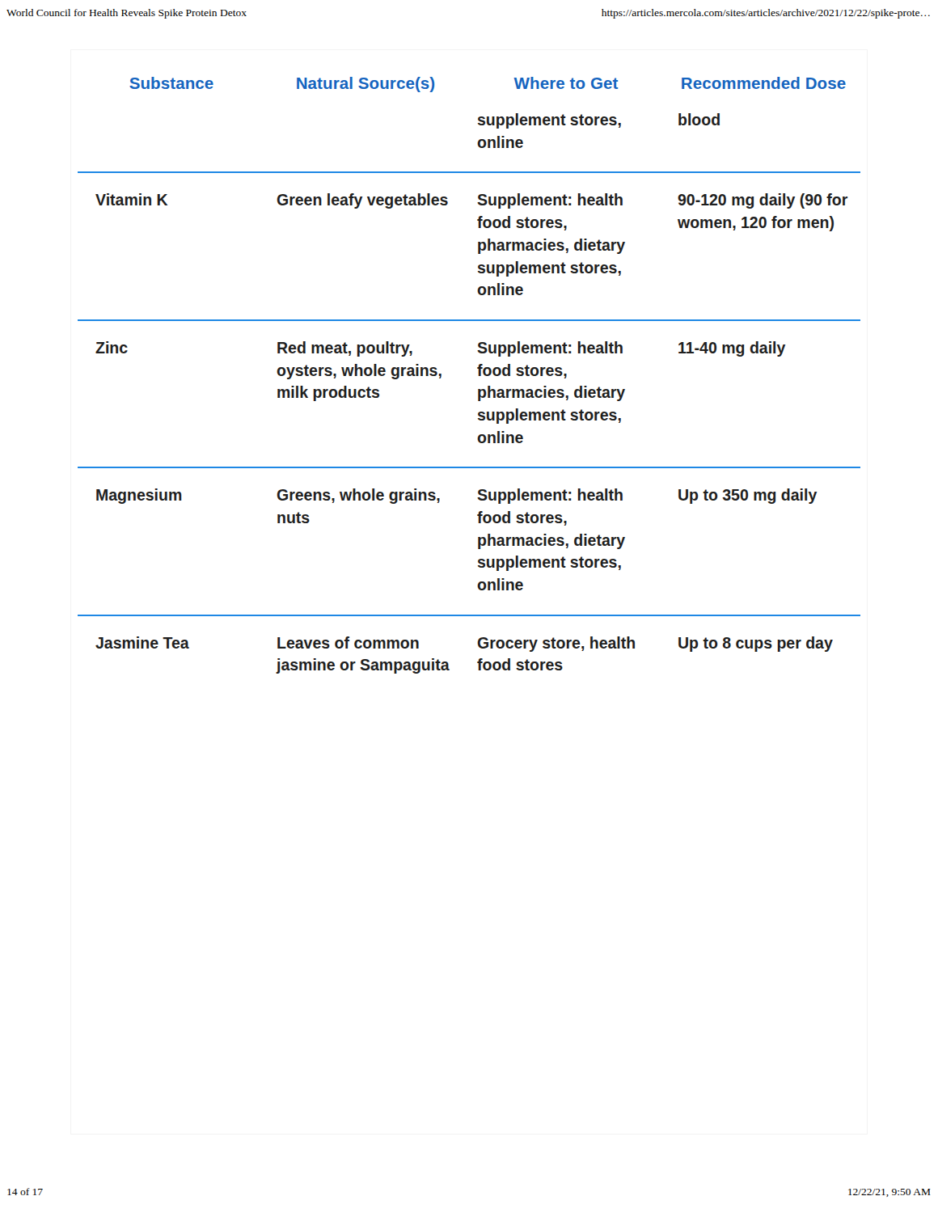World Council for Health Reveals Spike Protein Detox https://articles.mercola.com/sites/articles/archive/2021/12/22/spike-prote…
| Substance | Natural Source(s) | Where to Get | Recommended Dose |
| --- | --- | --- | --- |
| | | supplement stores, online | blood |
| Vitamin K | Green leafy vegetables | Supplement: health food stores, pharmacies, dietary supplement stores, online | 90-120 mg daily (90 for women, 120 for men) |
| Zinc | Red meat, poultry, oysters, whole grains, milk products | Supplement: health food stores, pharmacies, dietary supplement stores, online | 11-40 mg daily |
| Magnesium | Greens, whole grains, nuts | Supplement: health food stores, pharmacies, dietary supplement stores, online | Up to 350 mg daily |
| Jasmine Tea | Leaves of common jasmine or Sampaguita | Grocery store, health food stores | Up to 8 cups per day |
14 of 17 12/22/21, 9:50 AM